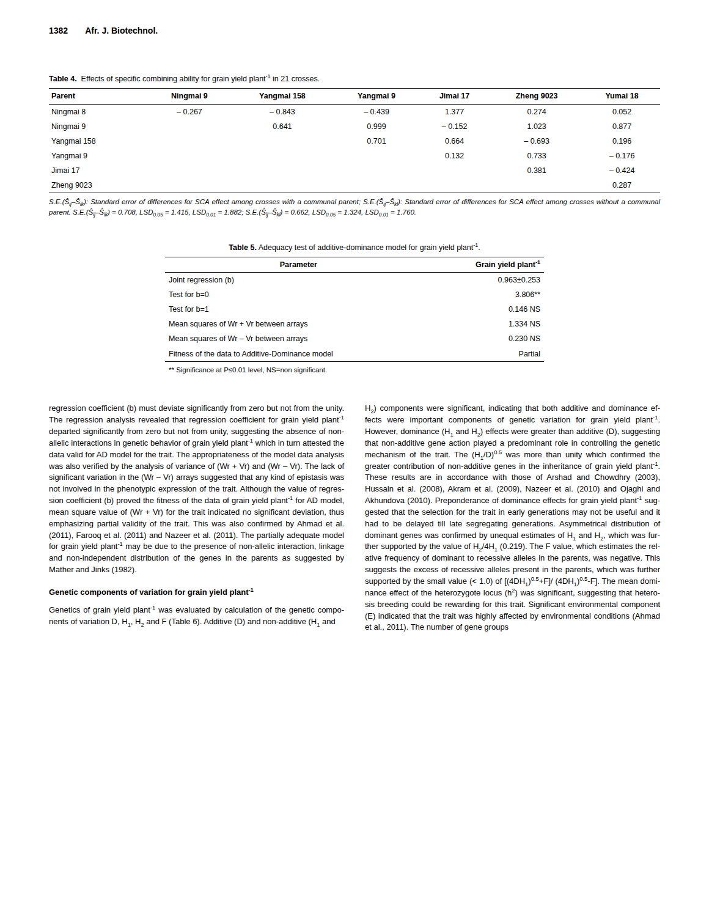1382 Afr. J. Biotechnol.
Table 4. Effects of specific combining ability for grain yield plant-1 in 21 crosses.
| Parent | Ningmai 9 | Yangmai 158 | Yangmai 9 | Jimai 17 | Zheng 9023 | Yumai 18 |
| --- | --- | --- | --- | --- | --- | --- |
| Ningmai 8 | – 0.267 | – 0.843 | – 0.439 | 1.377 | 0.274 | 0.052 |
| Ningmai 9 | | 0.641 | 0.999 | – 0.152 | 1.023 | 0.877 |
| Yangmai 158 | | | 0.701 | 0.664 | – 0.693 | 0.196 |
| Yangmai 9 | | | | 0.132 | 0.733 | – 0.176 |
| Jimai 17 | | | | | 0.381 | – 0.424 |
| Zheng 9023 | | | | | | 0.287 |
S.E.(Ŝij–Ŝik): Standard error of differences for SCA effect among crosses with a communal parent; S.E.(Ŝij–Ŝkl): Standard error of differences for SCA effect among crosses without a communal parent. S.E.(Ŝij–Ŝik) = 0.708, LSD0.05 = 1.415, LSD0.01 = 1.882; S.E.(Ŝij–Ŝkl) = 0.662, LSD0.05 = 1.324, LSD0.01 = 1.760.
Table 5. Adequacy test of additive-dominance model for grain yield plant-1.
| Parameter | Grain yield plant -1 |
| --- | --- |
| Joint regression (b) | 0.963±0.253 |
| Test for b=0 | 3.806** |
| Test for b=1 | 0.146 NS |
| Mean squares of Wr + Vr between arrays | 1.334 NS |
| Mean squares of Wr – Vr between arrays | 0.230 NS |
| Fitness of the data to Additive-Dominance model | Partial |
** Significance at P≤0.01 level, NS=non significant.
regression coefficient (b) must deviate significantly from zero but not from the unity. The regression analysis revealed that regression coefficient for grain yield plant-1 departed significantly from zero but not from unity, suggesting the absence of non-allelic interactions in genetic behavior of grain yield plant-1 which in turn attested the data valid for AD model for the trait. The appropriateness of the model data analysis was also verified by the analysis of variance of (Wr + Vr) and (Wr – Vr). The lack of significant variation in the (Wr – Vr) arrays suggested that any kind of epistasis was not involved in the phenotypic expression of the trait. Although the value of regression coefficient (b) proved the fitness of the data of grain yield plant-1 for AD model, mean square value of (Wr + Vr) for the trait indicated no significant deviation, thus emphasizing partial validity of the trait. This was also confirmed by Ahmad et al. (2011), Farooq et al. (2011) and Nazeer et al. (2011). The partially adequate model for grain yield plant-1 may be due to the presence of non-allelic interaction, linkage and non-independent distribution of the genes in the parents as suggested by Mather and Jinks (1982).
Genetic components of variation for grain yield plant-1
Genetics of grain yield plant-1 was evaluated by calculation of the genetic components of variation D, H1, H2 and F (Table 6). Additive (D) and non-additive (H1 and
H2) components were significant, indicating that both additive and dominance effects were important components of genetic variation for grain yield plant-1. However, dominance (H1 and H2) effects were greater than additive (D), suggesting that non-additive gene action played a predominant role in controlling the genetic mechanism of the trait. The (H1/D)0.5 was more than unity which confirmed the greater contribution of non-additive genes in the inheritance of grain yield plant-1. These results are in accordance with those of Arshad and Chowdhry (2003), Hussain et al. (2008), Akram et al. (2009), Nazeer et al. (2010) and Ojaghi and Akhundova (2010). Preponderance of dominance effects for grain yield plant-1 suggested that the selection for the trait in early generations may not be useful and it had to be delayed till late segregating generations. Asymmetrical distribution of dominant genes was confirmed by unequal estimates of H1 and H2, which was further supported by the value of H2/4H1 (0.219). The F value, which estimates the relative frequency of dominant to recessive alleles in the parents, was negative. This suggests the excess of recessive alleles present in the parents, which was further supported by the small value (< 1.0) of [(4DH1)0.5+F]/ (4DH1)0.5-F]. The mean dominance effect of the heterozygote locus (h2) was significant, suggesting that heterosis breeding could be rewarding for this trait. Significant environmental component (E) indicated that the trait was highly affected by environmental conditions (Ahmad et al., 2011). The number of gene groups